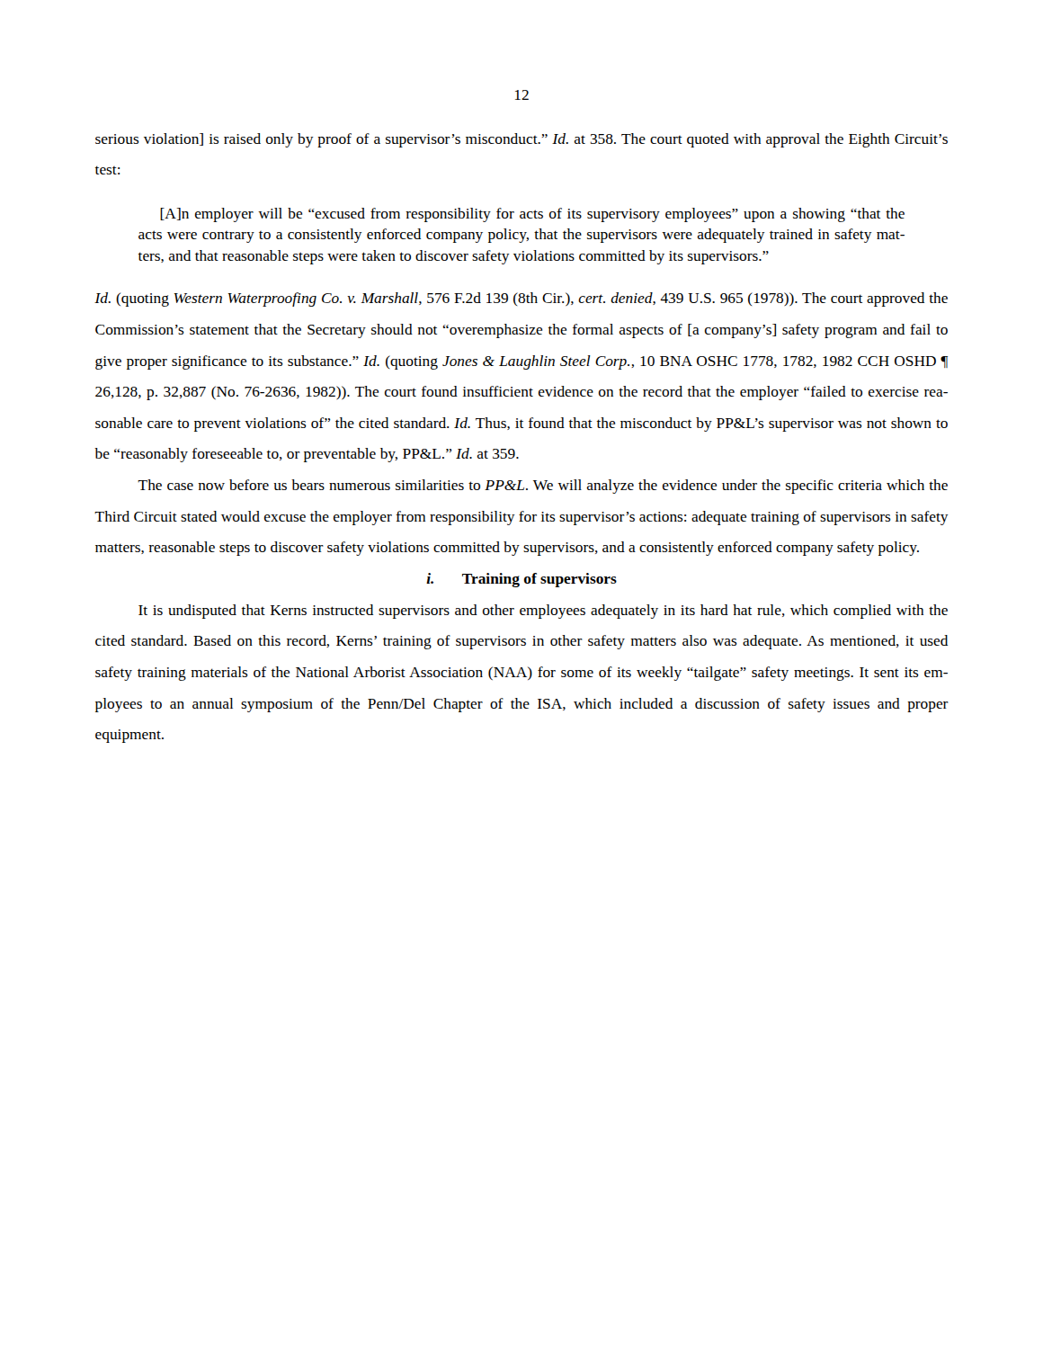12
serious violation] is raised only by proof of a supervisor’s misconduct.” Id. at 358. The court quoted with approval the Eighth Circuit’s test:
[A]n employer will be “excused from responsibility for acts of its supervisory employees” upon a showing “that the acts were contrary to a consistently enforced company policy, that the supervisors were adequately trained in safety matters, and that reasonable steps were taken to discover safety violations committed by its supervisors.”
Id. (quoting Western Waterproofing Co. v. Marshall, 576 F.2d 139 (8th Cir.), cert. denied, 439 U.S. 965 (1978)). The court approved the Commission’s statement that the Secretary should not “overemphasize the formal aspects of [a company’s] safety program and fail to give proper significance to its substance.” Id. (quoting Jones & Laughlin Steel Corp., 10 BNA OSHC 1778, 1782, 1982 CCH OSHD ¶ 26,128, p. 32,887 (No. 76-2636, 1982)). The court found insufficient evidence on the record that the employer “failed to exercise reasonable care to prevent violations of” the cited standard. Id. Thus, it found that the misconduct by PP&L’s supervisor was not shown to be “reasonably foreseeable to, or preventable by, PP&L.” Id. at 359.
The case now before us bears numerous similarities to PP&L. We will analyze the evidence under the specific criteria which the Third Circuit stated would excuse the employer from responsibility for its supervisor’s actions: adequate training of supervisors in safety matters, reasonable steps to discover safety violations committed by supervisors, and a consistently enforced company safety policy.
i. Training of supervisors
It is undisputed that Kerns instructed supervisors and other employees adequately in its hard hat rule, which complied with the cited standard. Based on this record, Kerns’ training of supervisors in other safety matters also was adequate. As mentioned, it used safety training materials of the National Arborist Association (NAA) for some of its weekly “tailgate” safety meetings. It sent its employees to an annual symposium of the Penn/Del Chapter of the ISA, which included a discussion of safety issues and proper equipment.